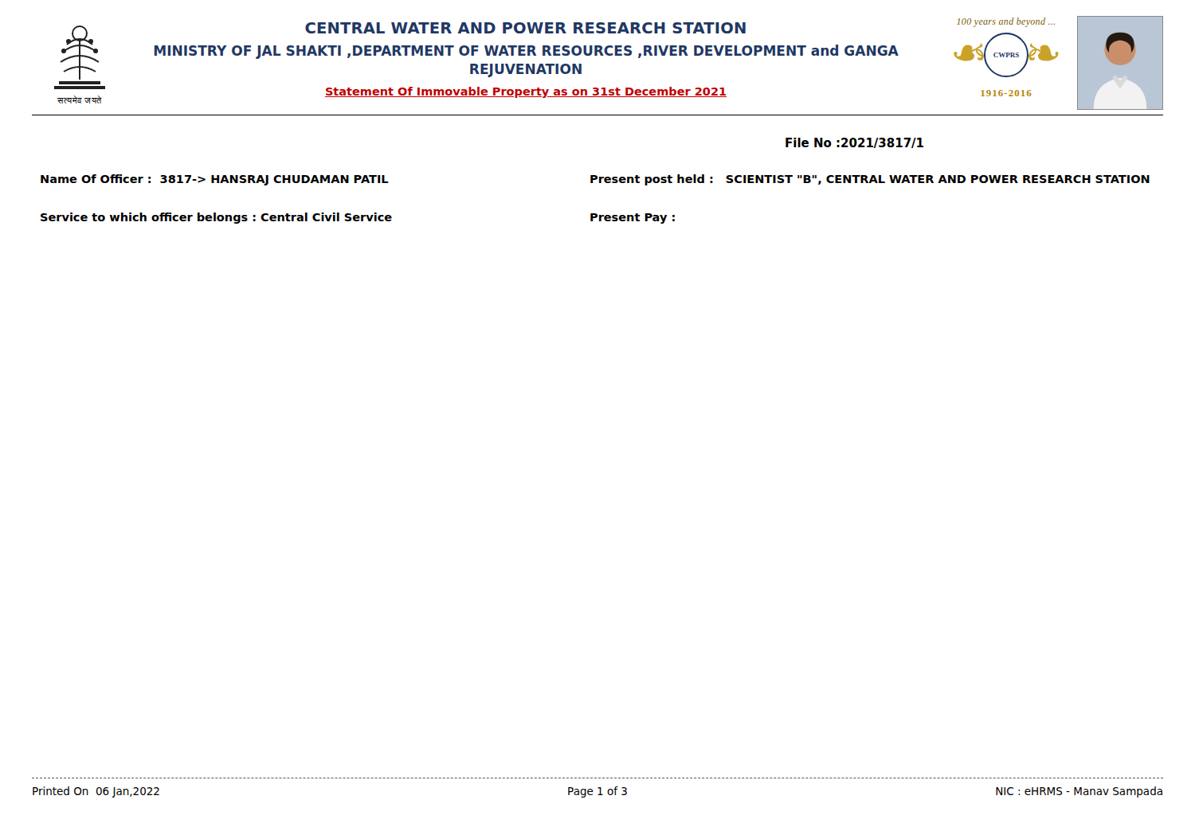सत्यमेव जयते
CENTRAL WATER AND POWER RESEARCH STATION
MINISTRY OF JAL SHAKTI ,DEPARTMENT OF WATER RESOURCES ,RIVER DEVELOPMENT and GANGA REJUVENATION
Statement Of Immovable Property as on 31st December 2021
100 years and beyond ...
❧ ❧
CWPRS
1916-2016
File No :2021/3817/1
Name Of Officer : 3817-> HANSRAJ CHUDAMAN PATIL
Present post held : SCIENTIST "B", CENTRAL WATER AND POWER RESEARCH STATION
Service to which officer belongs : Central Civil Service
Present Pay :
Printed On 06 Jan,2022
Page 1 of 3
NIC : eHRMS - Manav Sampada